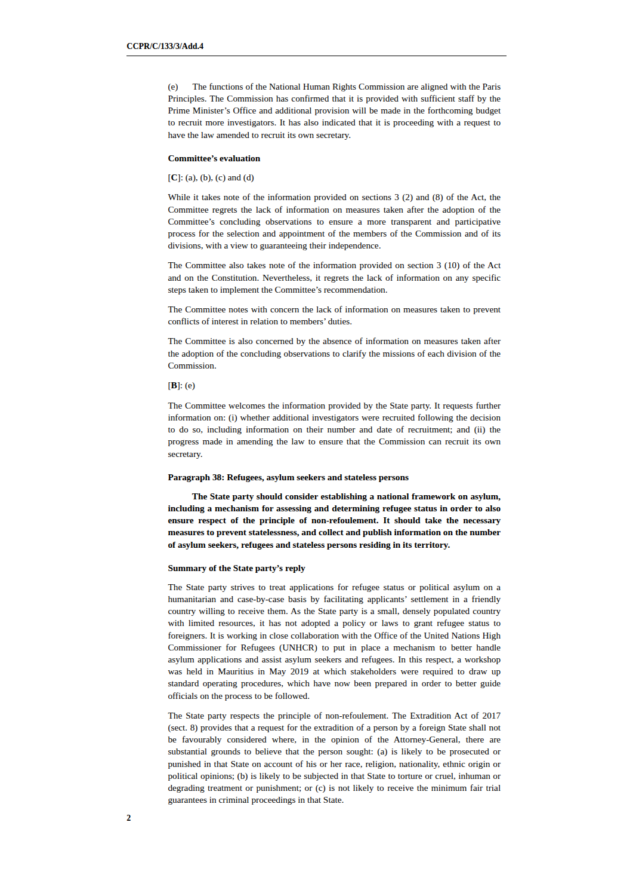CCPR/C/133/3/Add.4
(e) The functions of the National Human Rights Commission are aligned with the Paris Principles. The Commission has confirmed that it is provided with sufficient staff by the Prime Minister’s Office and additional provision will be made in the forthcoming budget to recruit more investigators. It has also indicated that it is proceeding with a request to have the law amended to recruit its own secretary.
Committee’s evaluation
[C]: (a), (b), (c) and (d)
While it takes note of the information provided on sections 3 (2) and (8) of the Act, the Committee regrets the lack of information on measures taken after the adoption of the Committee’s concluding observations to ensure a more transparent and participative process for the selection and appointment of the members of the Commission and of its divisions, with a view to guaranteeing their independence.
The Committee also takes note of the information provided on section 3 (10) of the Act and on the Constitution. Nevertheless, it regrets the lack of information on any specific steps taken to implement the Committee’s recommendation.
The Committee notes with concern the lack of information on measures taken to prevent conflicts of interest in relation to members’ duties.
The Committee is also concerned by the absence of information on measures taken after the adoption of the concluding observations to clarify the missions of each division of the Commission.
[B]: (e)
The Committee welcomes the information provided by the State party. It requests further information on: (i) whether additional investigators were recruited following the decision to do so, including information on their number and date of recruitment; and (ii) the progress made in amending the law to ensure that the Commission can recruit its own secretary.
Paragraph 38: Refugees, asylum seekers and stateless persons
The State party should consider establishing a national framework on asylum, including a mechanism for assessing and determining refugee status in order to also ensure respect of the principle of non-refoulement. It should take the necessary measures to prevent statelessness, and collect and publish information on the number of asylum seekers, refugees and stateless persons residing in its territory.
Summary of the State party’s reply
The State party strives to treat applications for refugee status or political asylum on a humanitarian and case-by-case basis by facilitating applicants’ settlement in a friendly country willing to receive them. As the State party is a small, densely populated country with limited resources, it has not adopted a policy or laws to grant refugee status to foreigners. It is working in close collaboration with the Office of the United Nations High Commissioner for Refugees (UNHCR) to put in place a mechanism to better handle asylum applications and assist asylum seekers and refugees. In this respect, a workshop was held in Mauritius in May 2019 at which stakeholders were required to draw up standard operating procedures, which have now been prepared in order to better guide officials on the process to be followed.
The State party respects the principle of non-refoulement. The Extradition Act of 2017 (sect. 8) provides that a request for the extradition of a person by a foreign State shall not be favourably considered where, in the opinion of the Attorney-General, there are substantial grounds to believe that the person sought: (a) is likely to be prosecuted or punished in that State on account of his or her race, religion, nationality, ethnic origin or political opinions; (b) is likely to be subjected in that State to torture or cruel, inhuman or degrading treatment or punishment; or (c) is not likely to receive the minimum fair trial guarantees in criminal proceedings in that State.
2